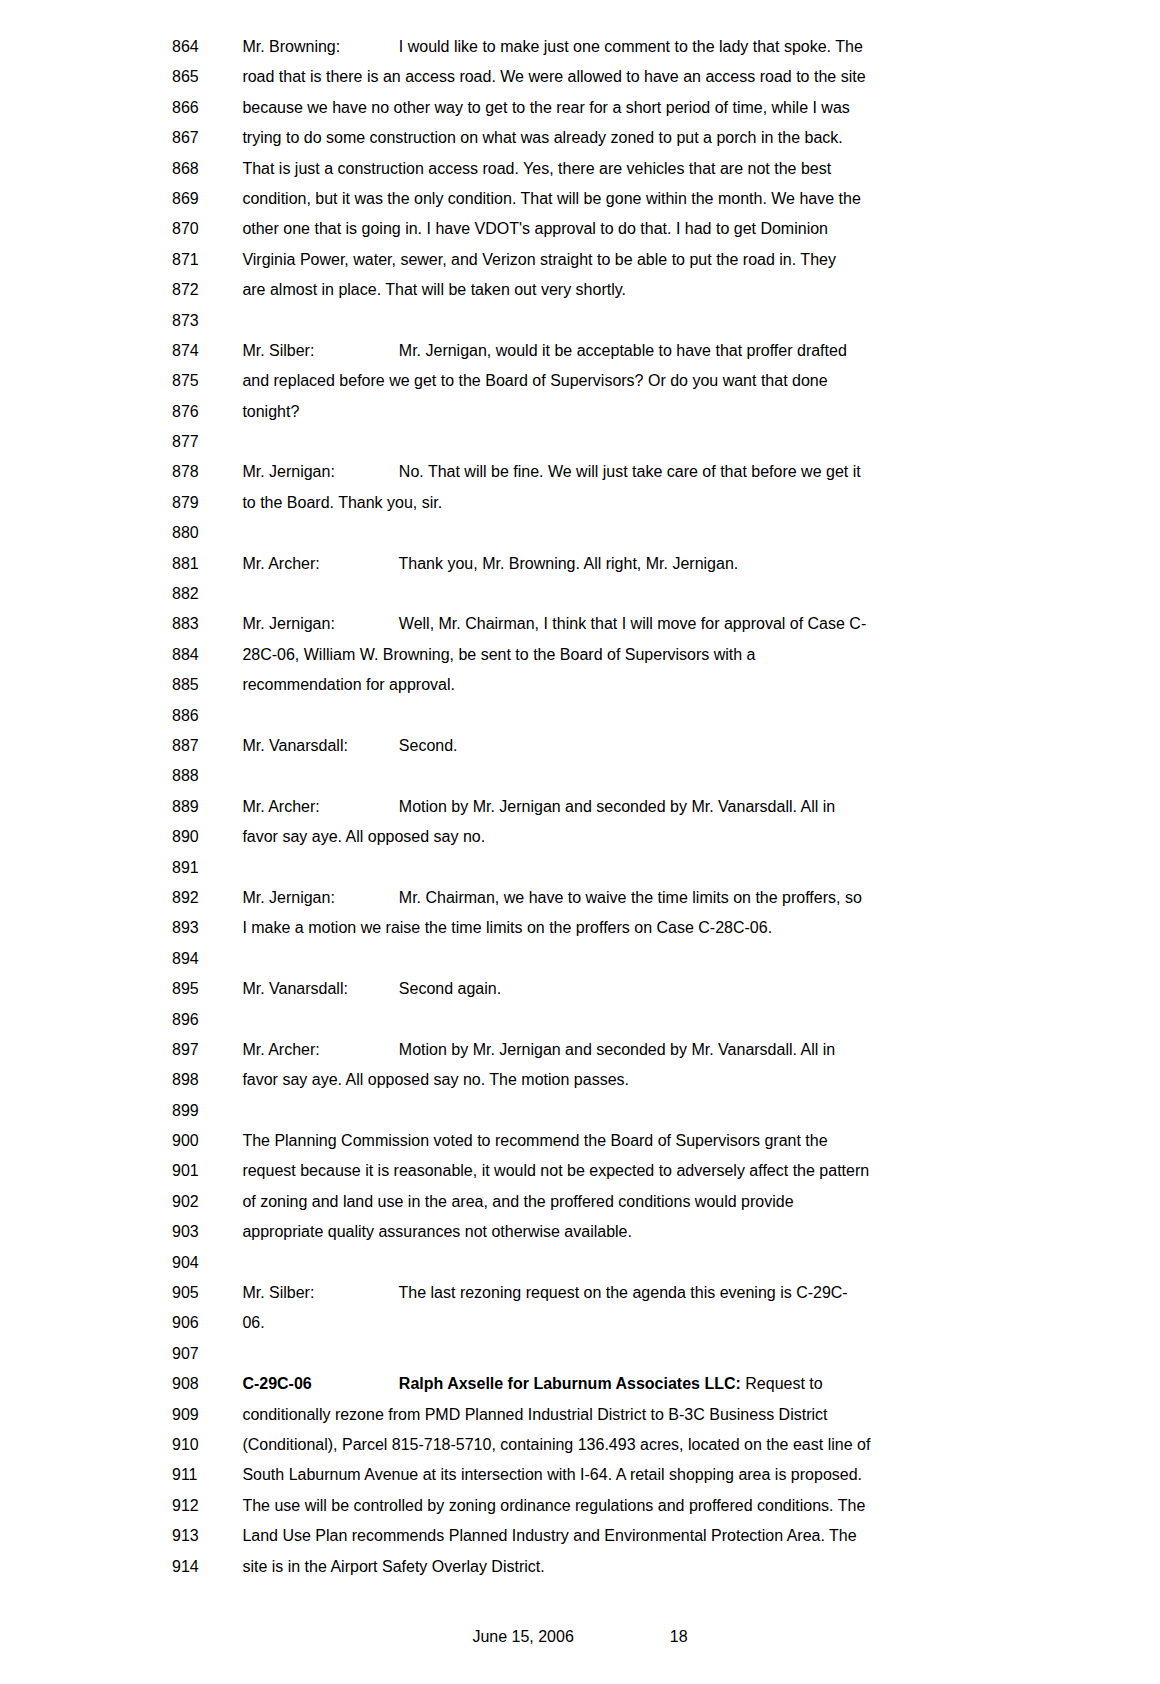864 Mr. Browning: I would like to make just one comment to the lady that spoke. The
865 road that is there is an access road. We were allowed to have an access road to the site
866 because we have no other way to get to the rear for a short period of time, while I was
867 trying to do some construction on what was already zoned to put a porch in the back.
868 That is just a construction access road. Yes, there are vehicles that are not the best
869 condition, but it was the only condition. That will be gone within the month. We have the
870 other one that is going in. I have VDOT's approval to do that. I had to get Dominion
871 Virginia Power, water, sewer, and Verizon straight to be able to put the road in. They
872 are almost in place. That will be taken out very shortly.
873
874 Mr. Silber: Mr. Jernigan, would it be acceptable to have that proffer drafted
875 and replaced before we get to the Board of Supervisors? Or do you want that done
876 tonight?
877
878 Mr. Jernigan: No. That will be fine. We will just take care of that before we get it
879 to the Board. Thank you, sir.
880
881 Mr. Archer: Thank you, Mr. Browning. All right, Mr. Jernigan.
882
883 Mr. Jernigan: Well, Mr. Chairman, I think that I will move for approval of Case C-
88428C-06, William W. Browning, be sent to the Board of Supervisors with a
885 recommendation for approval.
886
887 Mr. Vanarsdall: Second.
888
889 Mr. Archer: Motion by Mr. Jernigan and seconded by Mr. Vanarsdall. All in
890 favor say aye. All opposed say no.
891
892 Mr. Jernigan: Mr. Chairman, we have to waive the time limits on the proffers, so
893 I make a motion we raise the time limits on the proffers on Case C-28C-06.
894
895 Mr. Vanarsdall: Second again.
896
897 Mr. Archer: Motion by Mr. Jernigan and seconded by Mr. Vanarsdall. All in
898 favor say aye. All opposed say no. The motion passes.
899
900 The Planning Commission voted to recommend the Board of Supervisors grant the
901 request because it is reasonable, it would not be expected to adversely affect the pattern
902 of zoning and land use in the area, and the proffered conditions would provide
903 appropriate quality assurances not otherwise available.
904
905 Mr. Silber: The last rezoning request on the agenda this evening is C-29C-
90606.
907
908 C-29C-06 Ralph Axselle for Laburnum Associates LLC: Request to
909 conditionally rezone from PMD Planned Industrial District to B-3C Business District
910(Conditional), Parcel 815-718-5710, containing 136.493 acres, located on the east line of
911 South Laburnum Avenue at its intersection with I-64. A retail shopping area is proposed.
912 The use will be controlled by zoning ordinance regulations and proffered conditions. The
913 Land Use Plan recommends Planned Industry and Environmental Protection Area. The
914 site is in the Airport Safety Overlay District.
June 15, 2006 18